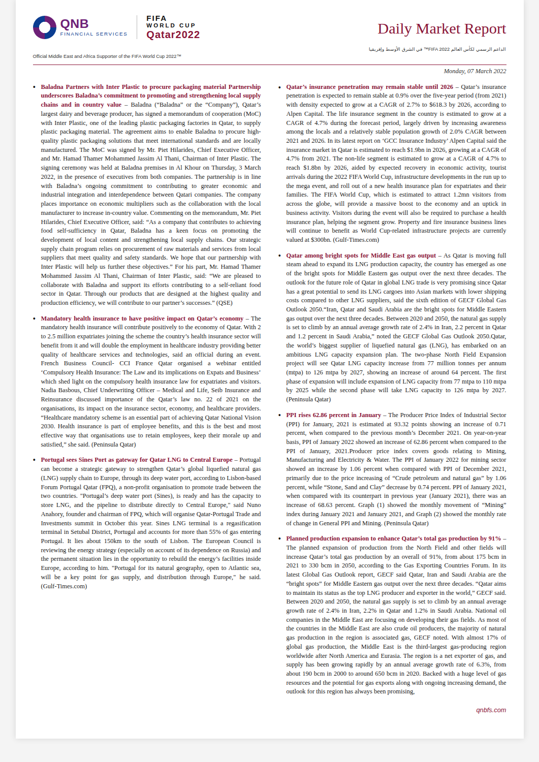QNB FINANCIAL SERVICES
FIFA WORLD CUP Qatar2022
Daily Market Report
الداعم الرسمي لكأس العالم FIFA 2022™ في الشرق الأوسط وإفريقيا Official Middle East and Africa Supporter of the FIFA World Cup 2022™
Monday, 07 March 2022
Baladna Partners with Inter Plastic to procure packaging material Partnership underscores Baladna’s commitment to promoting and strengthening local supply chains and in country value – Baladna (“Baladna” or the “Company”), Qatar’s largest dairy and beverage producer, has signed a memorandum of cooperation (MoC) with Inter Plastic, one of the leading plastic packaging factories in Qatar, to supply plastic packaging material. The agreement aims to enable Baladna to procure high-quality plastic packaging solutions that meet international standards and are locally manufactured. The MoC was signed by Mr. Piet Hilarides, Chief Executive Officer, and Mr. Hamad Thamer Mohammed Jassim Al Thani, Chairman of Inter Plastic. The signing ceremony was held at Baladna premises in Al Khour on Thursday, 3 March 2022, in the presence of executives from both companies. The partnership is in line with Baladna’s ongoing commitment to contributing to greater economic and industrial integration and interdependence between Qatari companies. The company places importance on economic multipliers such as the collaboration with the local manufacturer to increase in-country value. Commenting on the memorandum, Mr. Piet Hilarides, Chief Executive Officer, said: “As a company that contributes to achieving food self-sufficiency in Qatar, Baladna has a keen focus on promoting the development of local content and strengthening local supply chains. Our strategic supply chain program relies on procurement of raw materials and services from local suppliers that meet quality and safety standards. We hope that our partnership with Inter Plastic will help us further these objectives.” For his part, Mr. Hamad Thamer Mohammed Jassim Al Thani, Chairman of Inter Plastic, said: “We are pleased to collaborate with Baladna and support its efforts contributing to a self-reliant food sector in Qatar. Through our products that are designed at the highest quality and production efficiency, we will contribute to our partner’s successes.” (QSE)
Mandatory health insurance to have positive impact on Qatar’s economy – The mandatory health insurance will contribute positively to the economy of Qatar. With 2 to 2.5 million expatriates joining the scheme the country’s health insurance sector will benefit from it and will double the employment in healthcare industry providing better quality of healthcare services and technologies, said an official during an event. French Business Council- CCI France Qatar organised a webinar entitled ‘Compulsory Health Insurance: The Law and its implications on Expats and Business’ which shed light on the compulsory health insurance law for expatriates and visitors. Nadia Basbous, Chief Underwriting Officer – Medical and Life, Seib Insurance and Reinsurance discussed importance of the Qatar’s law no. 22 of 2021 on the organisations, its impact on the insurance sector, economy, and healthcare providers. “Healthcare mandatory scheme is an essential part of achieving Qatar National Vision 2030. Health insurance is part of employee benefits, and this is the best and most effective way that organisations use to retain employees, keep their morale up and satisfied,” she said. (Peninsula Qatar)
Portugal sees Sines Port as gateway for Qatar LNG to Central Europe – Portugal can become a strategic gateway to strengthen Qatar’s global liquefied natural gas (LNG) supply chain to Europe, through its deep water port, according to Lisbon-based Forum Portugal Qatar (FPQ), a non-profit organisation to promote trade between the two countries. "Portugal’s deep water port (Sines), is ready and has the capacity to store LNG, and the pipeline to distribute directly to Central Europe," said Nuno Anahory, founder and chairman of FPQ, which will organise Qatar-Portugal Trade and Investments summit in October this year. Sines LNG terminal is a regasification terminal in Setubal District, Portugal and accounts for more than 55% of gas entering Portugal. It lies about 150km to the south of Lisbon. The European Council is reviewing the energy strategy (especially on account of its dependence on Russia) and the permanent situation lies in the opportunity to rebuild the energy’s facilities inside Europe, according to him. "Portugal for its natural geography, open to Atlantic sea, will be a key point for gas supply, and distribution through Europe," he said. (Gulf-Times.com)
Qatar’s insurance penetration may remain stable until 2026 – Qatar’s insurance penetration is expected to remain stable at 0.9% over the five-year period (from 2021) with density expected to grow at a CAGR of 2.7% to $618.3 by 2026, according to Alpen Capital. The life insurance segment in the country is estimated to grow at a CAGR of 4.7% during the forecast period, largely driven by increasing awareness among the locals and a relatively stable population growth of 2.0% CAGR between 2021 and 2026. In its latest report on ‘GCC Insurance Industry’ Alpen Capital said the insurance market in Qatar is estimated to reach $1.9bn in 2026, growing at a CAGR of 4.7% from 2021. The non-life segment is estimated to grow at a CAGR of 4.7% to reach $1.8bn by 2026, aided by expected recovery in economic activity, tourist arrivals during the 2022 FIFA World Cup, infrastructure developments in the run up to the mega event, and roll out of a new health insurance plan for expatriates and their families. The FIFA World Cup, which is estimated to attract 1.2mn visitors from across the globe, will provide a massive boost to the economy and an uptick in business activity. Visitors during the event will also be required to purchase a health insurance plan, helping the segment grow. Property and fire insurance business lines will continue to benefit as World Cup-related infrastructure projects are currently valued at $300bn. (Gulf-Times.com)
Qatar among bright spots for Middle East gas output – As Qatar is moving full steam ahead to expand its LNG production capacity, the country has emerged as one of the bright spots for Middle Eastern gas output over the next three decades. The outlook for the future role of Qatar in global LNG trade is very promising since Qatar has a great potential to send its LNG cargoes into Asian markets with lower shipping costs compared to other LNG suppliers, said the sixth edition of GECF Global Gas Outlook 2050.“Iran, Qatar and Saudi Arabia are the bright spots for Middle Eastern gas output over the next three decades. Between 2020 and 2050, the natural gas supply is set to climb by an annual average growth rate of 2.4% in Iran, 2.2 percent in Qatar and 1.2 percent in Saudi Arabia,” noted the GECF Global Gas Outlook 2050.Qatar, the world’s biggest supplier of liquefied natural gas (LNG), has embarked on an ambitious LNG capacity expansion plan. The two-phase North Field Expansion project will see Qatar LNG capacity increase from 77 million tonnes per annum (mtpa) to 126 mtpa by 2027, showing an increase of around 64 percent. The first phase of expansion will include expansion of LNG capacity from 77 mtpa to 110 mtpa by 2025 while the second phase will take LNG capacity to 126 mtpa by 2027. (Peninsula Qatar)
PPI rises 62.86 percent in January – The Producer Price Index of Industrial Sector (PPI) for January, 2021 is estimated at 93.32 points showing an increase of 0.71 percent, when compared to the previous month’s December 2021. On year-on-year basis, PPI of January 2022 showed an increase of 62.86 percent when compared to the PPI of January, 2021.Producer price index covers goods relating to Mining, Manufacturing and Electricity & Water. The PPI of January 2022 for mining sector showed an increase by 1.06 percent when compared with PPI of December 2021, primarily due to the price increasing of “Crude petroleum and natural gas” by 1.06 percent, while “Stone, Sand and Clay” decrease by 0.74 percent. PPI of January 2021, when compared with its counterpart in previous year (January 2021), there was an increase of 68.63 percent. Graph (1) showed the monthly movement of “Mining” index during January 2021 and January 2021, and Graph (2) showed the monthly rate of change in General PPI and Mining. (Peninsula Qatar)
Planned production expansion to enhance Qatar’s total gas production by 91% – The planned expansion of production from the North Field and other fields will increase Qatar’s total gas production by an overall of 91%, from about 175 bcm in 2021 to 330 bcm in 2050, according to the Gas Exporting Countries Forum. In its latest Global Gas Outlook report, GECF said Qatar, Iran and Saudi Arabia are the “bright spots” for Middle Eastern gas output over the next three decades. “Qatar aims to maintain its status as the top LNG producer and exporter in the world,” GECF said. Between 2020 and 2050, the natural gas supply is set to climb by an annual average growth rate of 2.4% in Iran, 2.2% in Qatar and 1.2% in Saudi Arabia. National oil companies in the Middle East are focusing on developing their gas fields. As most of the countries in the Middle East are also crude oil producers, the majority of natural gas production in the region is associated gas, GECF noted. With almost 17% of global gas production, the Middle East is the third-largest gas-producing region worldwide after North America and Eurasia. The region is a net exporter of gas, and supply has been growing rapidly by an annual average growth rate of 6.3%, from about 190 bcm in 2000 to around 650 bcm in 2020. Backed with a huge level of gas resources and the potential for gas exports along with ongoing increasing demand, the outlook for this region has always been promising,
qnbfs.com